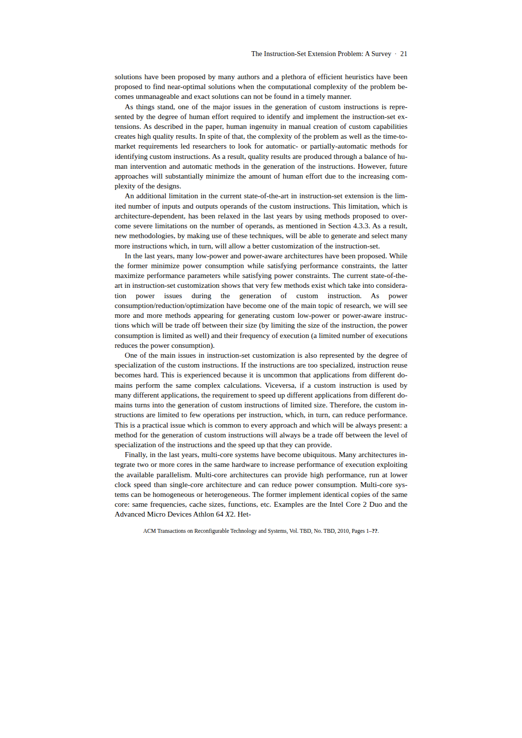The Instruction-Set Extension Problem: A Survey·21
solutions have been proposed by many authors and a plethora of efficient heuristics have been proposed to find near-optimal solutions when the computational complexity of the problem becomes unmanageable and exact solutions can not be found in a timely manner.
As things stand, one of the major issues in the generation of custom instructions is represented by the degree of human effort required to identify and implement the instruction-set extensions. As described in the paper, human ingenuity in manual creation of custom capabilities creates high quality results. In spite of that, the complexity of the problem as well as the time-to-market requirements led researchers to look for automatic- or partially-automatic methods for identifying custom instructions. As a result, quality results are produced through a balance of human intervention and automatic methods in the generation of the instructions. However, future approaches will substantially minimize the amount of human effort due to the increasing complexity of the designs.
An additional limitation in the current state-of-the-art in instruction-set extension is the limited number of inputs and outputs operands of the custom instructions. This limitation, which is architecture-dependent, has been relaxed in the last years by using methods proposed to overcome severe limitations on the number of operands, as mentioned in Section 4.3.3. As a result, new methodologies, by making use of these techniques, will be able to generate and select many more instructions which, in turn, will allow a better customization of the instruction-set.
In the last years, many low-power and power-aware architectures have been proposed. While the former minimize power consumption while satisfying performance constraints, the latter maximize performance parameters while satisfying power constraints. The current state-of-the-art in instruction-set customization shows that very few methods exist which take into consideration power issues during the generation of custom instruction. As power consumption/reduction/optimization have become one of the main topic of research, we will see more and more methods appearing for generating custom low-power or power-aware instructions which will be trade off between their size (by limiting the size of the instruction, the power consumption is limited as well) and their frequency of execution (a limited number of executions reduces the power consumption).
One of the main issues in instruction-set customization is also represented by the degree of specialization of the custom instructions. If the instructions are too specialized, instruction reuse becomes hard. This is experienced because it is uncommon that applications from different domains perform the same complex calculations. Viceversa, if a custom instruction is used by many different applications, the requirement to speed up different applications from different domains turns into the generation of custom instructions of limited size. Therefore, the custom instructions are limited to few operations per instruction, which, in turn, can reduce performance. This is a practical issue which is common to every approach and which will be always present: a method for the generation of custom instructions will always be a trade off between the level of specialization of the instructions and the speed up that they can provide.
Finally, in the last years, multi-core systems have become ubiquitous. Many architectures integrate two or more cores in the same hardware to increase performance of execution exploiting the available parallelism. Multi-core architectures can provide high performance, run at lower clock speed than single-core architecture and can reduce power consumption. Multi-core systems can be homogeneous or heterogeneous. The former implement identical copies of the same core: same frequencies, cache sizes, functions, etc. Examples are the Intel Core 2 Duo and the Advanced Micro Devices Athlon 64 X2. Het-
ACM Transactions on Reconfigurable Technology and Systems, Vol. TBD, No. TBD, 2010, Pages 1–??.